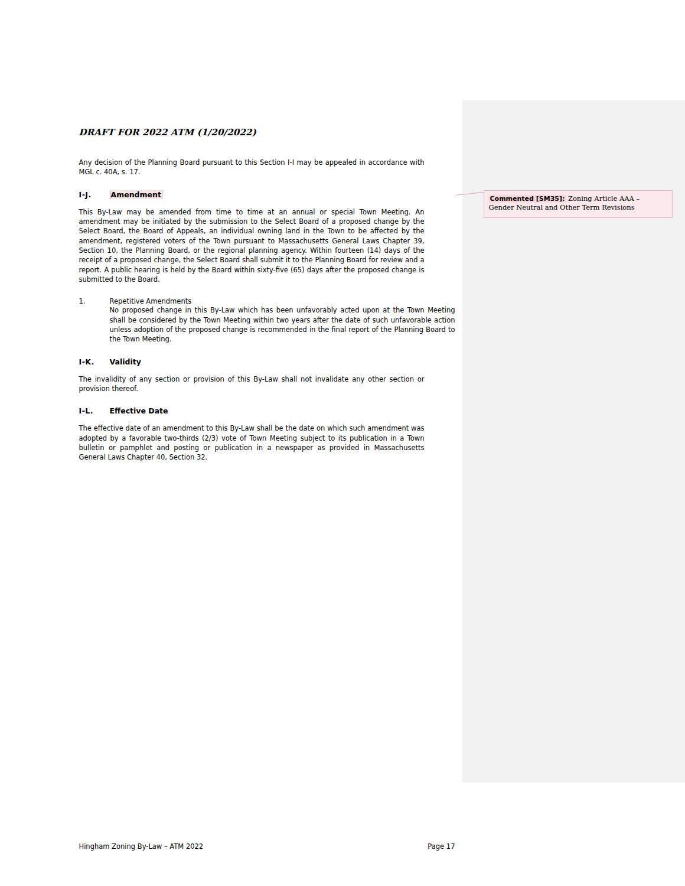DRAFT FOR 2022 ATM (1/20/2022)
Any decision of the Planning Board pursuant to this Section I-I may be appealed in accordance with MGL c. 40A, s. 17.
I-J. Amendment
This By-Law may be amended from time to time at an annual or special Town Meeting. An amendment may be initiated by the submission to the Select Board of a proposed change by the Select Board, the Board of Appeals, an individual owning land in the Town to be affected by the amendment, registered voters of the Town pursuant to Massachusetts General Laws Chapter 39, Section 10, the Planning Board, or the regional planning agency. Within fourteen (14) days of the receipt of a proposed change, the Select Board shall submit it to the Planning Board for review and a report. A public hearing is held by the Board within sixty-five (65) days after the proposed change is submitted to the Board.
1.
Repetitive Amendments
No proposed change in this By-Law which has been unfavorably acted upon at the Town Meeting shall be considered by the Town Meeting within two years after the date of such unfavorable action unless adoption of the proposed change is recommended in the final report of the Planning Board to the Town Meeting.
I-K. Validity
The invalidity of any section or provision of this By-Law shall not invalidate any other section or provision thereof.
I-L. Effective Date
The effective date of an amendment to this By-Law shall be the date on which such amendment was adopted by a favorable two-thirds (2/3) vote of Town Meeting subject to its publication in a Town bulletin or pamphlet and posting or publication in a newspaper as provided in Massachusetts General Laws Chapter 40, Section 32.
Commented [SM35]: Zoning Article AAA – Gender Neutral and Other Term Revisions
Hingham Zoning By-Law – ATM 2022 Page 17